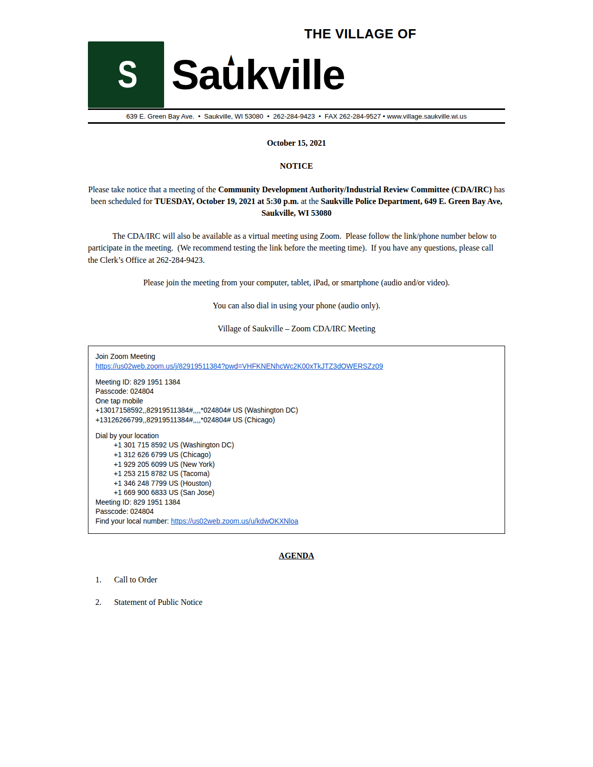THE VILLAGE OF
S
Saukville▲
639 E. Green Bay Ave. • Saukville, WI 53080 • 262-284-9423 • FAX 262-284-9527 • www.village.saukville.wi.us
October 15, 2021
NOTICE
Please take notice that a meeting of the Community Development Authority/Industrial Review Committee (CDA/IRC) has been scheduled for TUESDAY, October 19, 2021 at 5:30 p.m. at the Saukville Police Department, 649 E. Green Bay Ave, Saukville, WI 53080
The CDA/IRC will also be available as a virtual meeting using Zoom. Please follow the link/phone number below to participate in the meeting. (We recommend testing the link before the meeting time). If you have any questions, please call the Clerk’s Office at 262-284-9423.
Please join the meeting from your computer, tablet, iPad, or smartphone (audio and/or video).
You can also dial in using your phone (audio only).
Village of Saukville – Zoom CDA/IRC Meeting
Join Zoom Meeting
https://us02web.zoom.us/j/82919511384?pwd=VHFKNENhcWc2K00xTkJTZ3dOWERSZz09
Meeting ID: 829 1951 1384
Passcode: 024804
One tap mobile
+13017158592,,82919511384#,,,,*024804# US (Washington DC)
+13126266799,,82919511384#,,,,*024804# US (Chicago)
Dial by your location
+1 301 715 8592 US (Washington DC)
+1 312 626 6799 US (Chicago)
+1 929 205 6099 US (New York)
+1 253 215 8782 US (Tacoma)
+1 346 248 7799 US (Houston)
+1 669 900 6833 US (San Jose)
Meeting ID: 829 1951 1384
Passcode: 024804
Find your local number: https://us02web.zoom.us/u/kdwOKXNloa
AGENDA
Call to Order
Statement of Public Notice